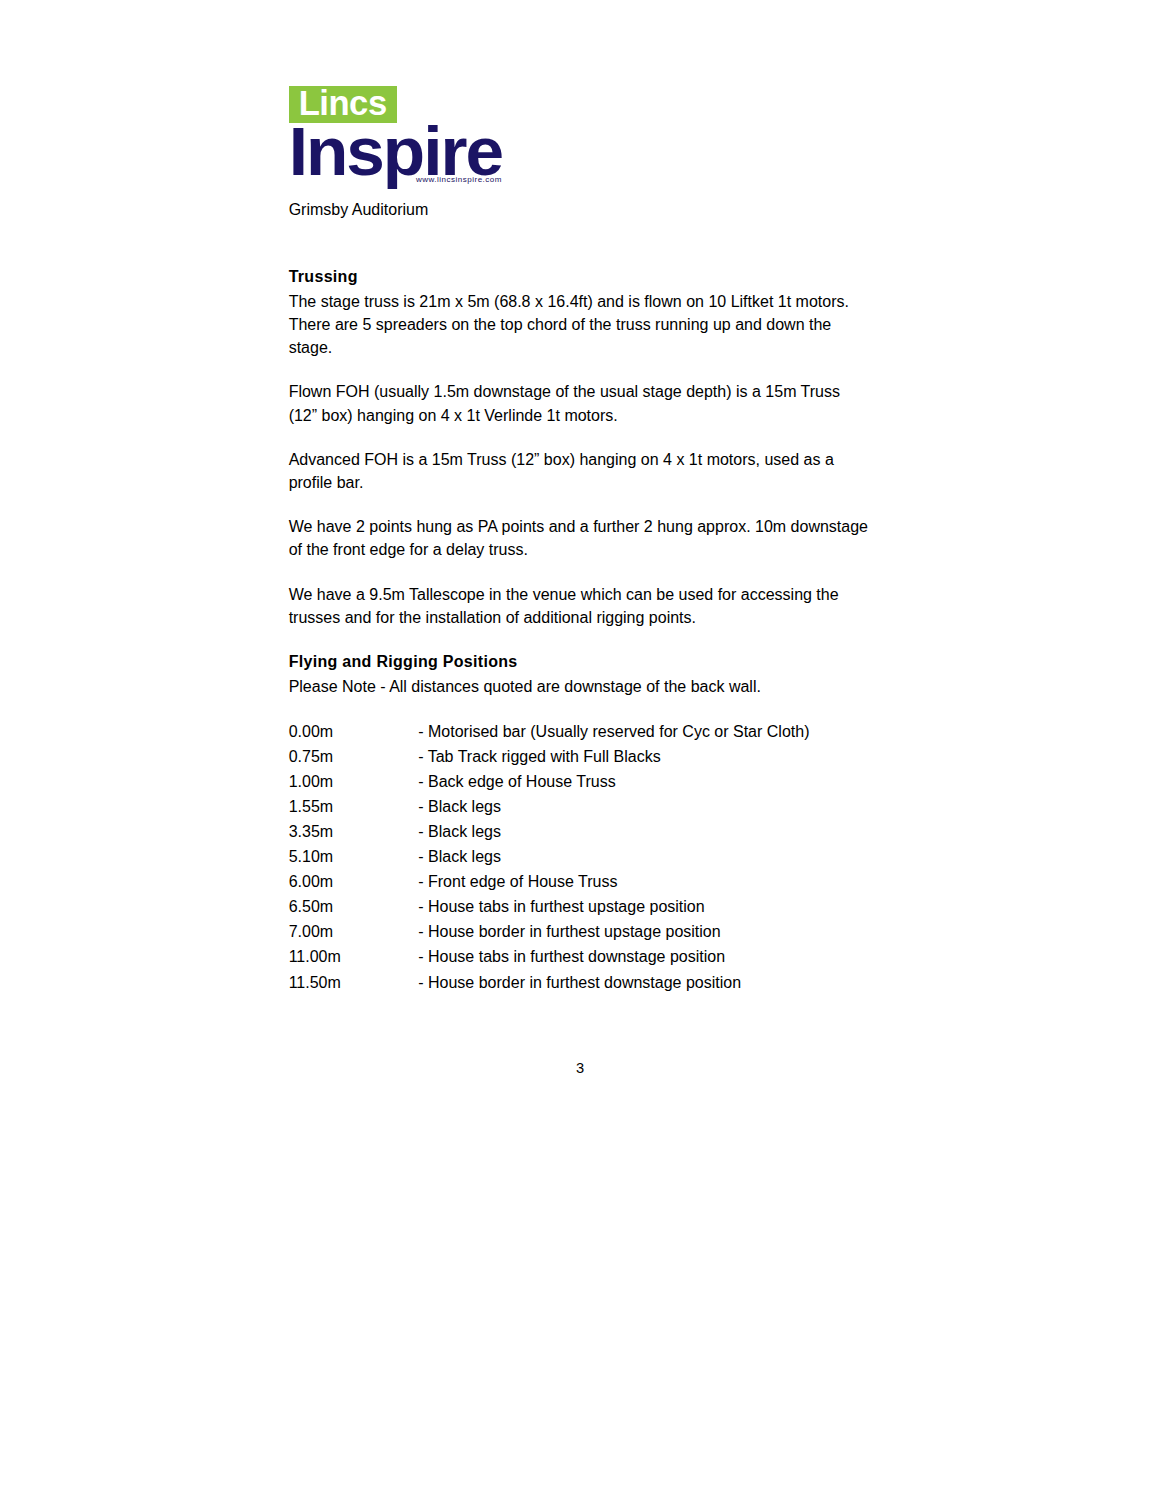Lincs Inspire www.lincsinspire.com
Grimsby Auditorium
Trussing
The stage truss is 21m x 5m (68.8 x 16.4ft) and is flown on 10 Liftket 1t motors. There are 5 spreaders on the top chord of the truss running up and down the stage.
Flown FOH (usually 1.5m downstage of the usual stage depth) is a 15m Truss (12” box) hanging on 4 x 1t Verlinde 1t motors.
Advanced FOH is a 15m Truss (12” box) hanging on 4 x 1t motors, used as a profile bar.
We have 2 points hung as PA points and a further 2 hung approx. 10m downstage of the front edge for a delay truss.
We have a 9.5m Tallescope in the venue which can be used for accessing the trusses and for the installation of additional rigging points.
Flying and Rigging Positions
Please Note - All distances quoted are downstage of the back wall.
0.00m- Motorised bar (Usually reserved for Cyc or Star Cloth)
0.75m- Tab Track rigged with Full Blacks
1.00m- Back edge of House Truss
1.55m- Black legs
3.35m- Black legs
5.10m- Black legs
6.00m- Front edge of House Truss
6.50m- House tabs in furthest upstage position
7.00m- House border in furthest upstage position
11.00m- House tabs in furthest downstage position
11.50m- House border in furthest downstage position
3